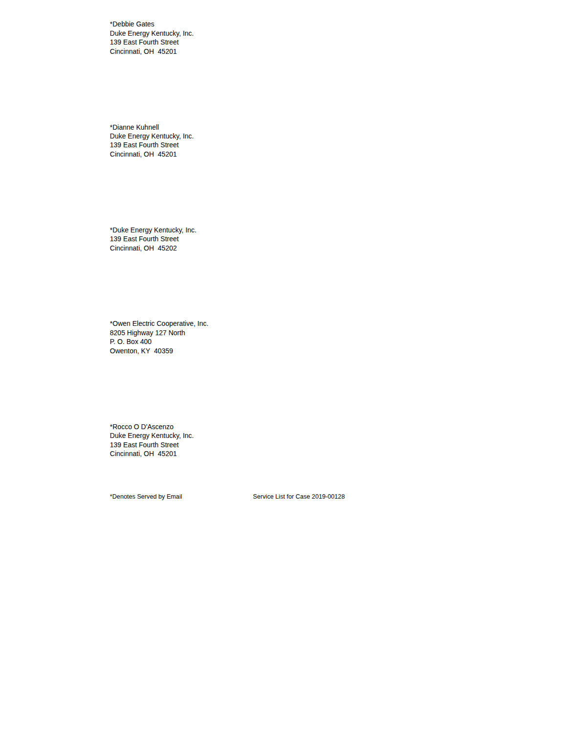*Debbie Gates
Duke Energy Kentucky, Inc.
139 East Fourth Street
Cincinnati, OH 45201
*Dianne Kuhnell
Duke Energy Kentucky, Inc.
139 East Fourth Street
Cincinnati, OH 45201
*Duke Energy Kentucky, Inc.
139 East Fourth Street
Cincinnati, OH 45202
*Owen Electric Cooperative, Inc.
8205 Highway 127 North
P. O. Box 400
Owenton, KY 40359
*Rocco O D'Ascenzo
Duke Energy Kentucky, Inc.
139 East Fourth Street
Cincinnati, OH 45201
*Denotes Served by Email
Service List for Case 2019-00128